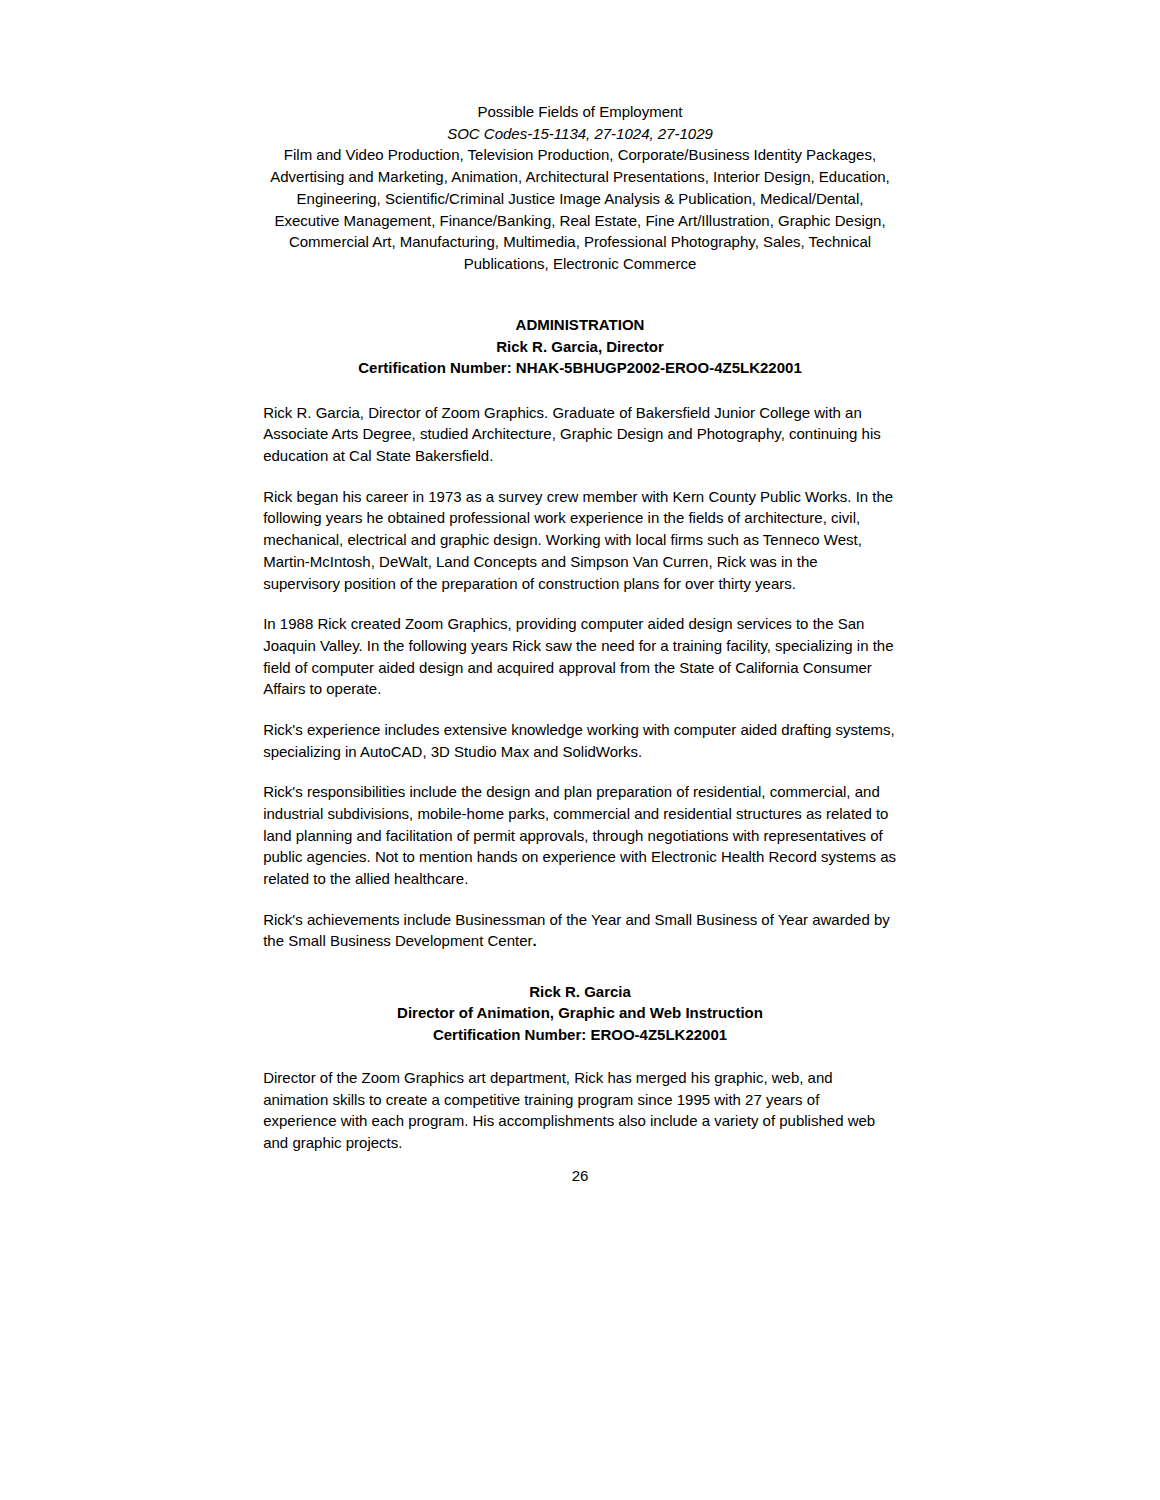Possible Fields of Employment
SOC Codes-15-1134, 27-1024, 27-1029
Film and Video Production, Television Production, Corporate/Business Identity Packages, Advertising and Marketing, Animation, Architectural Presentations, Interior Design, Education, Engineering, Scientific/Criminal Justice Image Analysis & Publication, Medical/Dental, Executive Management, Finance/Banking, Real Estate, Fine Art/Illustration, Graphic Design, Commercial Art, Manufacturing, Multimedia, Professional Photography, Sales, Technical Publications, Electronic Commerce
ADMINISTRATION
Rick R. Garcia, Director
Certification Number: NHAK-5BHUGP2002-EROO-4Z5LK22001
Rick R. Garcia, Director of Zoom Graphics. Graduate of Bakersfield Junior College with an Associate Arts Degree, studied Architecture, Graphic Design and Photography, continuing his education at Cal State Bakersfield.
Rick began his career in 1973 as a survey crew member with Kern County Public Works. In the following years he obtained professional work experience in the fields of architecture, civil, mechanical, electrical and graphic design. Working with local firms such as Tenneco West, Martin-McIntosh, DeWalt, Land Concepts and Simpson Van Curren, Rick was in the supervisory position of the preparation of construction plans for over thirty years.
In 1988 Rick created Zoom Graphics, providing computer aided design services to the San Joaquin Valley. In the following years Rick saw the need for a training facility, specializing in the field of computer aided design and acquired approval from the State of California Consumer Affairs to operate.
Rick's experience includes extensive knowledge working with computer aided drafting systems, specializing in AutoCAD, 3D Studio Max and SolidWorks.
Rick's responsibilities include the design and plan preparation of residential, commercial, and industrial subdivisions, mobile-home parks, commercial and residential structures as related to land planning and facilitation of permit approvals, through negotiations with representatives of public agencies. Not to mention hands on experience with Electronic Health Record systems as related to the allied healthcare.
Rick's achievements include Businessman of the Year and Small Business of Year awarded by the Small Business Development Center.
Rick R. Garcia
Director of Animation, Graphic and Web Instruction
Certification Number: EROO-4Z5LK22001
Director of the Zoom Graphics art department, Rick has merged his graphic, web, and animation skills to create a competitive training program since 1995 with 27 years of experience with each program. His accomplishments also include a variety of published web and graphic projects.
26